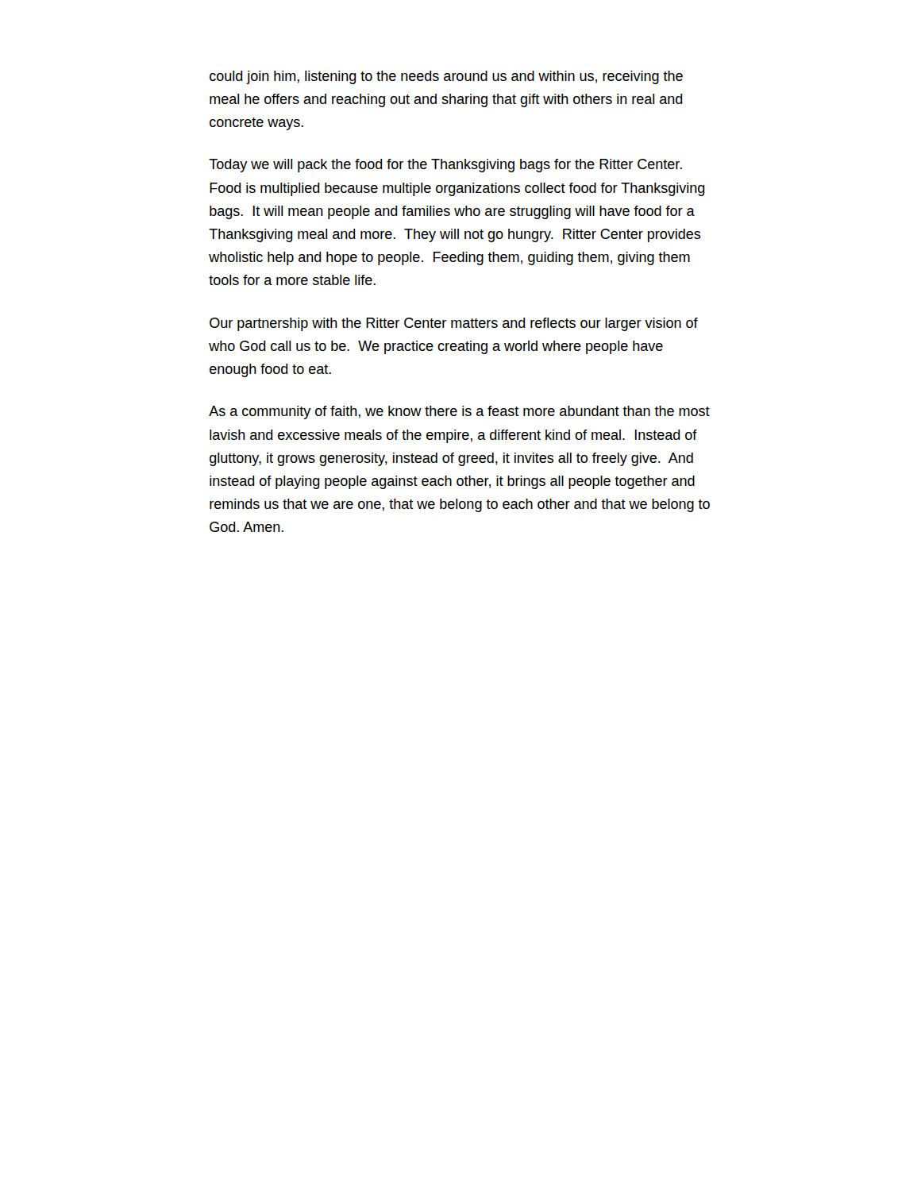could join him, listening to the needs around us and within us, receiving the meal he offers and reaching out and sharing that gift with others in real and concrete ways.
Today we will pack the food for the Thanksgiving bags for the Ritter Center. Food is multiplied because multiple organizations collect food for Thanksgiving bags. It will mean people and families who are struggling will have food for a Thanksgiving meal and more. They will not go hungry. Ritter Center provides wholistic help and hope to people. Feeding them, guiding them, giving them tools for a more stable life.
Our partnership with the Ritter Center matters and reflects our larger vision of who God call us to be. We practice creating a world where people have enough food to eat.
As a community of faith, we know there is a feast more abundant than the most lavish and excessive meals of the empire, a different kind of meal. Instead of gluttony, it grows generosity, instead of greed, it invites all to freely give. And instead of playing people against each other, it brings all people together and reminds us that we are one, that we belong to each other and that we belong to God. Amen.